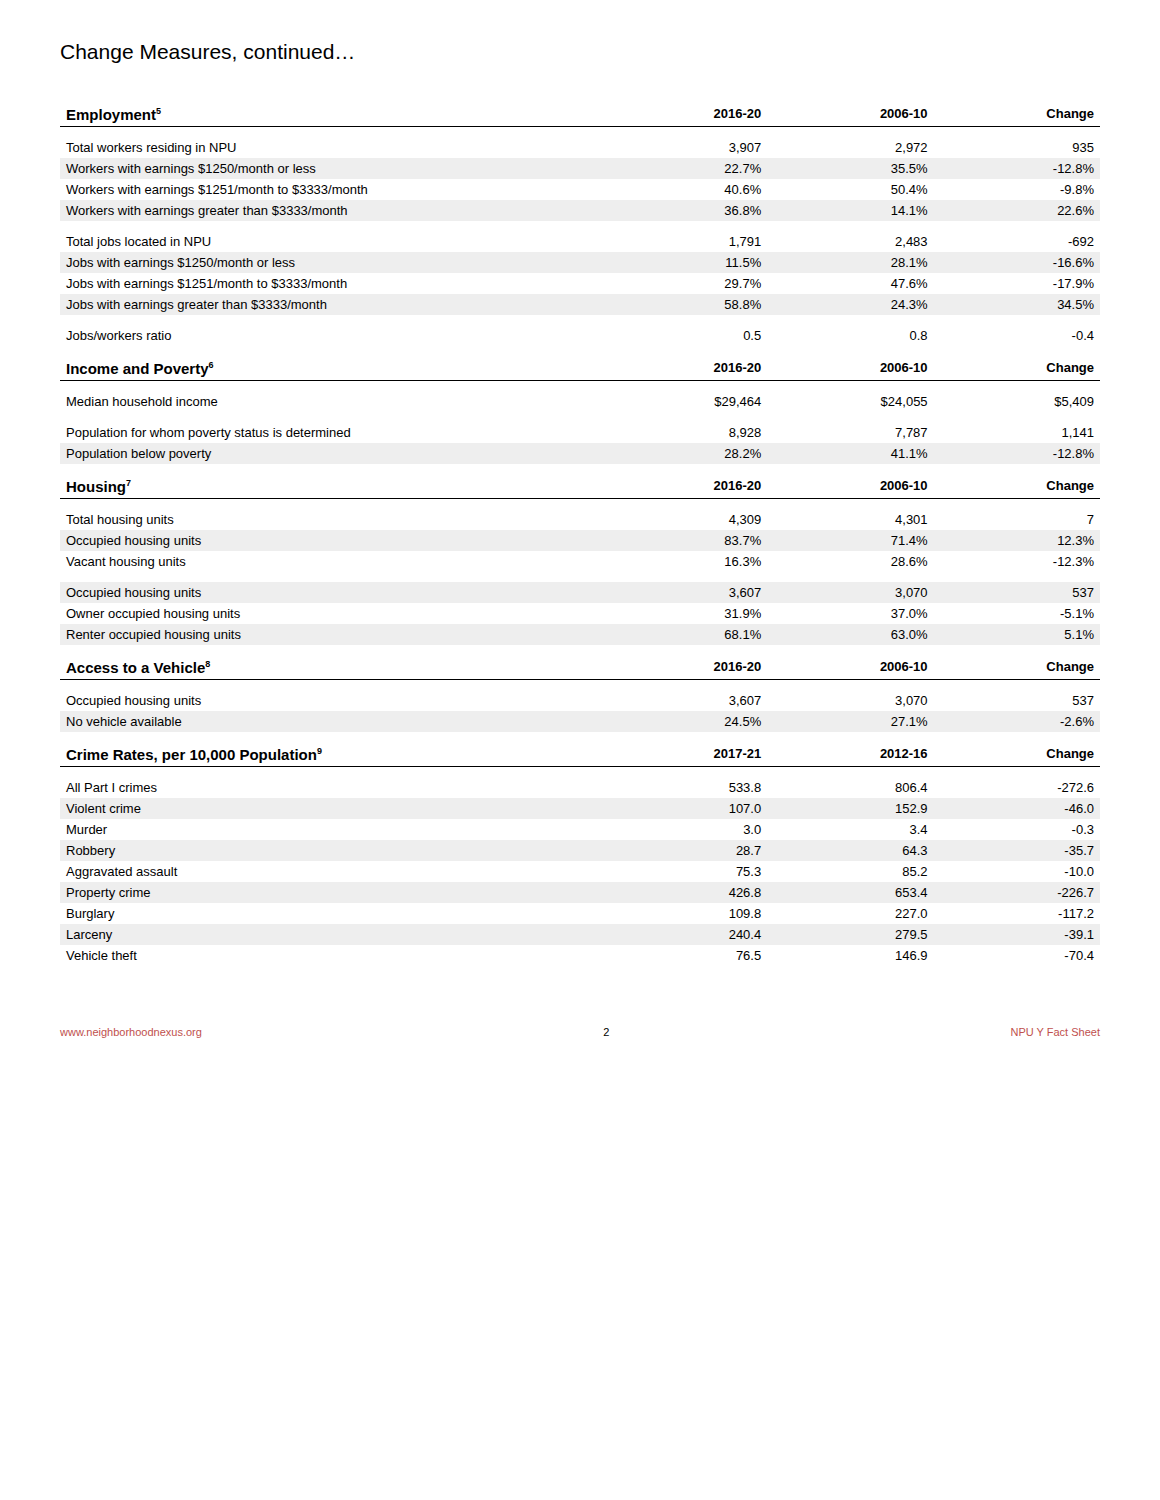Change Measures, continued…
| Employment 5 | 2016-20 | 2006-10 | Change |
| Total workers residing in NPU | 3,907 | 2,972 | 935 |
| Workers with earnings $1250/month or less | 22.7% | 35.5% | -12.8% |
| Workers with earnings $1251/month to $3333/month | 40.6% | 50.4% | -9.8% |
| Workers with earnings greater than $3333/month | 36.8% | 14.1% | 22.6% |
| Total jobs located in NPU | 1,791 | 2,483 | -692 |
| Jobs with earnings $1250/month or less | 11.5% | 28.1% | -16.6% |
| Jobs with earnings $1251/month to $3333/month | 29.7% | 47.6% | -17.9% |
| Jobs with earnings greater than $3333/month | 58.8% | 24.3% | 34.5% |
| Jobs/workers ratio | 0.5 | 0.8 | -0.4 |
| Income and Poverty 6 | 2016-20 | 2006-10 | Change |
| Median household income | $29,464 | $24,055 | $5,409 |
| Population for whom poverty status is determined | 8,928 | 7,787 | 1,141 |
| Population below poverty | 28.2% | 41.1% | -12.8% |
| Housing 7 | 2016-20 | 2006-10 | Change |
| Total housing units | 4,309 | 4,301 | 7 |
| Occupied housing units | 83.7% | 71.4% | 12.3% |
| Vacant housing units | 16.3% | 28.6% | -12.3% |
| Occupied housing units | 3,607 | 3,070 | 537 |
| Owner occupied housing units | 31.9% | 37.0% | -5.1% |
| Renter occupied housing units | 68.1% | 63.0% | 5.1% |
| Access to a Vehicle 8 | 2016-20 | 2006-10 | Change |
| Occupied housing units | 3,607 | 3,070 | 537 |
| No vehicle available | 24.5% | 27.1% | -2.6% |
| Crime Rates, per 10,000 Population 9 | 2017-21 | 2012-16 | Change |
| All Part I crimes | 533.8 | 806.4 | -272.6 |
| Violent crime | 107.0 | 152.9 | -46.0 |
| Murder | 3.0 | 3.4 | -0.3 |
| Robbery | 28.7 | 64.3 | -35.7 |
| Aggravated assault | 75.3 | 85.2 | -10.0 |
| Property crime | 426.8 | 653.4 | -226.7 |
| Burglary | 109.8 | 227.0 | -117.2 |
| Larceny | 240.4 | 279.5 | -39.1 |
| Vehicle theft | 76.5 | 146.9 | -70.4 |
www.neighborhoodnexus.org
2
NPU Y Fact Sheet